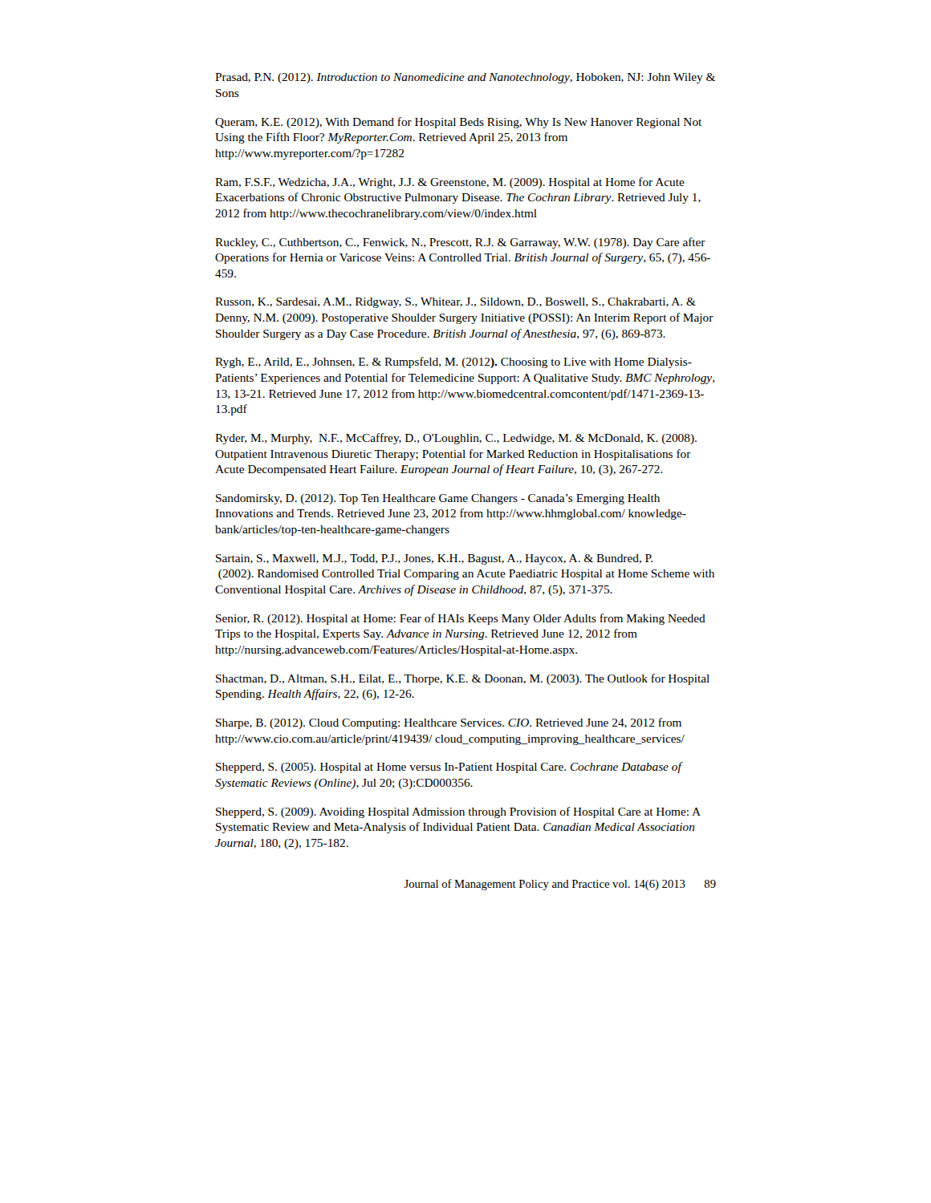Prasad, P.N. (2012). Introduction to Nanomedicine and Nanotechnology, Hoboken, NJ: John Wiley & Sons
Queram, K.E. (2012), With Demand for Hospital Beds Rising, Why Is New Hanover Regional Not Using the Fifth Floor? MyReporter.Com. Retrieved April 25, 2013 from http://www.myreporter.com/?p=17282
Ram, F.S.F., Wedzicha, J.A., Wright, J.J. & Greenstone, M. (2009). Hospital at Home for Acute Exacerbations of Chronic Obstructive Pulmonary Disease. The Cochran Library. Retrieved July 1, 2012 from http://www.thecochranelibrary.com/view/0/index.html
Ruckley, C., Cuthbertson, C., Fenwick, N., Prescott, R.J. & Garraway, W.W. (1978). Day Care after Operations for Hernia or Varicose Veins: A Controlled Trial. British Journal of Surgery, 65, (7), 456-459.
Russon, K., Sardesai, A.M., Ridgway, S., Whitear, J., Sildown, D., Boswell, S., Chakrabarti, A. & Denny, N.M. (2009). Postoperative Shoulder Surgery Initiative (POSSI): An Interim Report of Major Shoulder Surgery as a Day Case Procedure. British Journal of Anesthesia, 97, (6), 869-873.
Rygh, E., Arild, E., Johnsen, E. & Rumpsfeld, M. (2012). Choosing to Live with Home Dialysis-Patients’ Experiences and Potential for Telemedicine Support: A Qualitative Study. BMC Nephrology, 13, 13-21. Retrieved June 17, 2012 from http://www.biomedcentral.comcontent/pdf/1471-2369-13-13.pdf
Ryder, M., Murphy, N.F., McCaffrey, D., O'Loughlin, C., Ledwidge, M. & McDonald, K. (2008). Outpatient Intravenous Diuretic Therapy; Potential for Marked Reduction in Hospitalisations for Acute Decompensated Heart Failure. European Journal of Heart Failure, 10, (3), 267-272.
Sandomirsky, D. (2012). Top Ten Healthcare Game Changers - Canada’s Emerging Health Innovations and Trends. Retrieved June 23, 2012 from http://www.hhmglobal.com/ knowledge-bank/articles/top-ten-healthcare-game-changers
Sartain, S., Maxwell, M.J., Todd, P.J., Jones, K.H., Bagust, A., Haycox, A. & Bundred, P.
(2002). Randomised Controlled Trial Comparing an Acute Paediatric Hospital at Home Scheme with Conventional Hospital Care. Archives of Disease in Childhood, 87, (5), 371-375.
Senior, R. (2012). Hospital at Home: Fear of HAIs Keeps Many Older Adults from Making Needed Trips to the Hospital, Experts Say. Advance in Nursing. Retrieved June 12, 2012 from http://nursing.advanceweb.com/Features/Articles/Hospital-at-Home.aspx.
Shactman, D., Altman, S.H., Eilat, E., Thorpe, K.E. & Doonan, M. (2003). The Outlook for Hospital Spending. Health Affairs, 22, (6), 12-26.
Sharpe, B. (2012). Cloud Computing: Healthcare Services. CIO. Retrieved June 24, 2012 from http://www.cio.com.au/article/print/419439/ cloud_computing_improving_healthcare_services/
Shepperd, S. (2005). Hospital at Home versus In-Patient Hospital Care. Cochrane Database of Systematic Reviews (Online), Jul 20; (3):CD000356.
Shepperd, S. (2009). Avoiding Hospital Admission through Provision of Hospital Care at Home: A Systematic Review and Meta-Analysis of Individual Patient Data. Canadian Medical Association Journal, 180, (2), 175-182.
Journal of Management Policy and Practice vol. 14(6) 201389